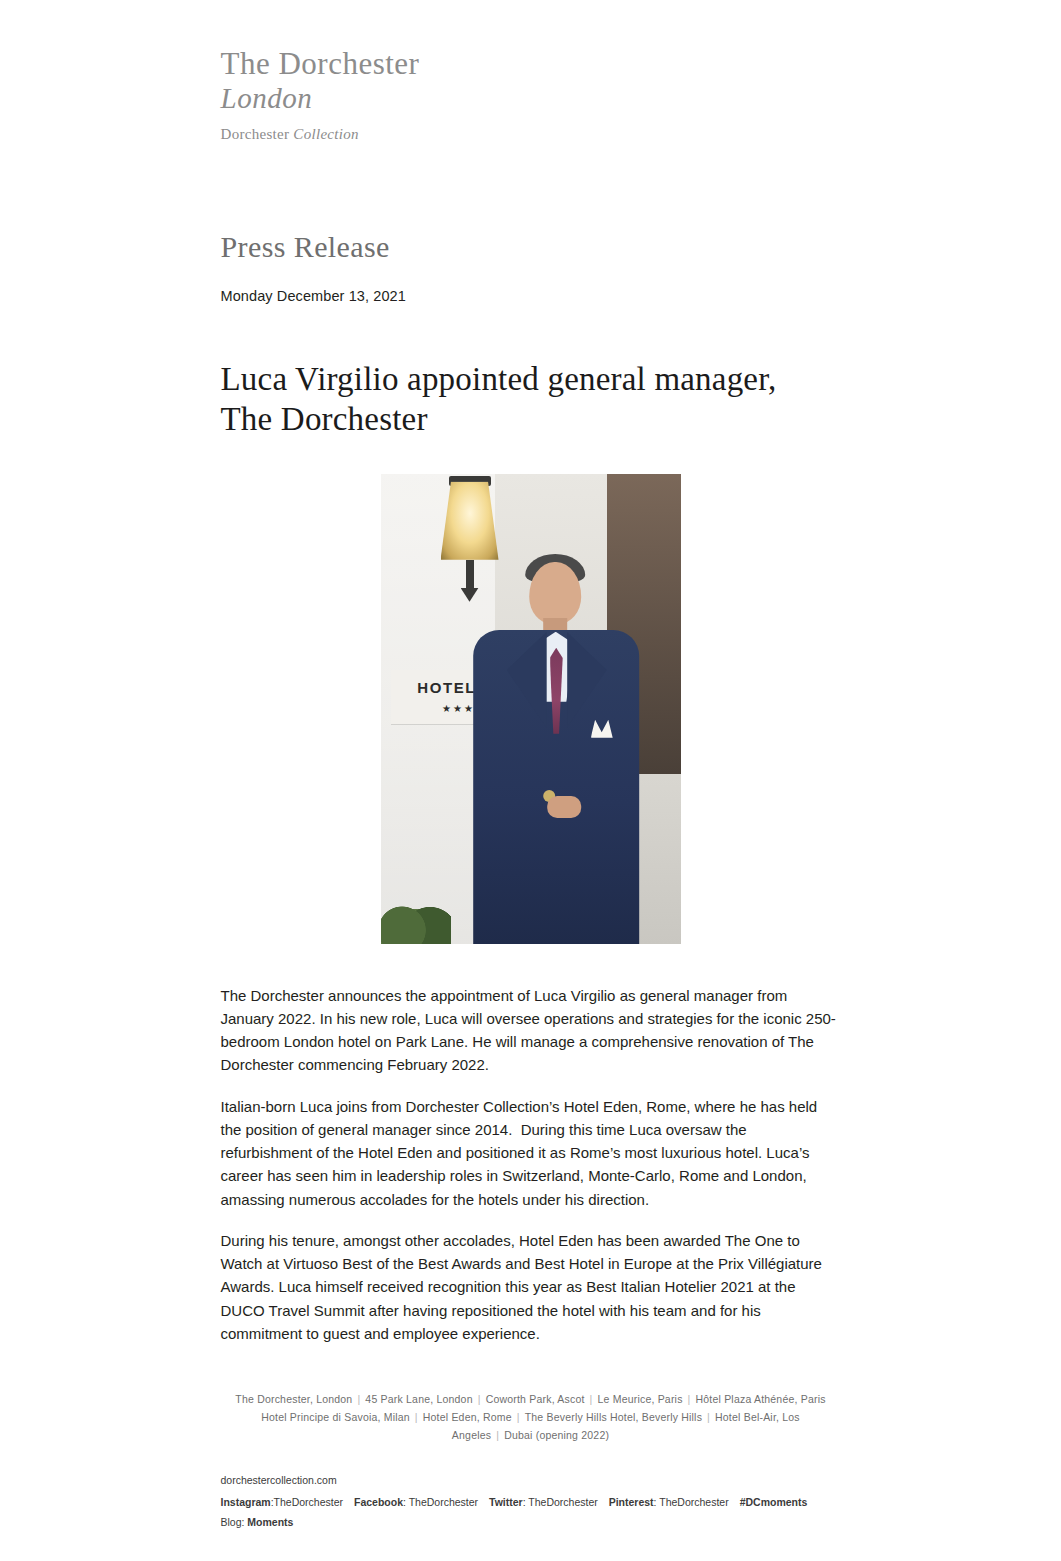The Dorchester London
Dorchester Collection
Press Release
Monday December 13, 2021
Luca Virgilio appointed general manager,
The Dorchester
HOTEL EDEN
★★★★★L
The Dorchester announces the appointment of Luca Virgilio as general manager from January 2022. In his new role, Luca will oversee operations and strategies for the iconic 250-bedroom London hotel on Park Lane. He will manage a comprehensive renovation of The Dorchester commencing February 2022.
Italian-born Luca joins from Dorchester Collection’s Hotel Eden, Rome, where he has held the position of general manager since 2014. During this time Luca oversaw the refurbishment of the Hotel Eden and positioned it as Rome’s most luxurious hotel. Luca’s career has seen him in leadership roles in Switzerland, Monte-Carlo, Rome and London, amassing numerous accolades for the hotels under his direction.
During his tenure, amongst other accolades, Hotel Eden has been awarded The One to Watch at Virtuoso Best of the Best Awards and Best Hotel in Europe at the Prix Villégiature Awards. Luca himself received recognition this year as Best Italian Hotelier 2021 at the DUCO Travel Summit after having repositioned the hotel with his team and for his commitment to guest and employee experience.
The Dorchester, London|45 Park Lane, London|Coworth Park, Ascot|Le Meurice, Paris|Hôtel Plaza Athénée, Paris
Hotel Principe di Savoia, Milan|Hotel Eden, Rome|The Beverly Hills Hotel, Beverly Hills|Hotel Bel-Air, Los Angeles|Dubai (opening 2022)
dorchestercollection.com
Instagram:TheDorchester Facebook: TheDorchester Twitter: TheDorchester Pinterest: TheDorchester #DCmoments Blog: Moments